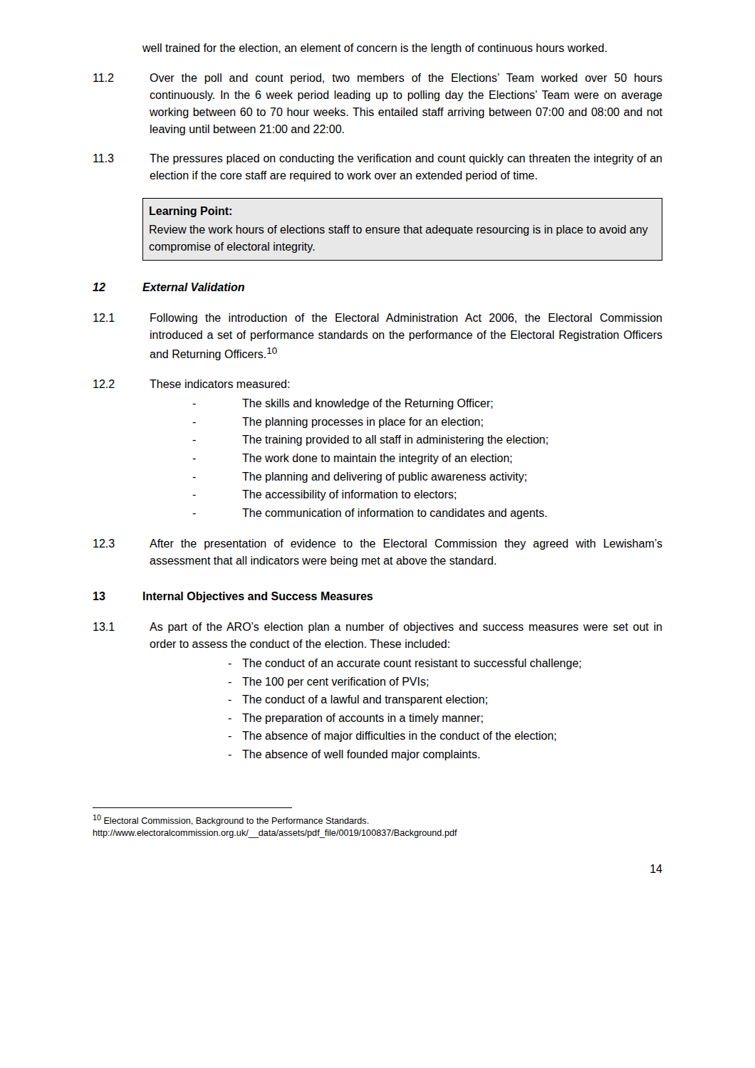well trained for the election, an element of concern is the length of continuous hours worked.
11.2
Over the poll and count period, two members of the Elections’ Team worked over 50 hours continuously. In the 6 week period leading up to polling day the Elections’ Team were on average working between 60 to 70 hour weeks. This entailed staff arriving between 07:00 and 08:00 and not leaving until between 21:00 and 22:00.
11.3
The pressures placed on conducting the verification and count quickly can threaten the integrity of an election if the core staff are required to work over an extended period of time.
Learning Point:
Review the work hours of elections staff to ensure that adequate resourcing is in place to avoid any compromise of electoral integrity.
12 External Validation
12.1
Following the introduction of the Electoral Administration Act 2006, the Electoral Commission introduced a set of performance standards on the performance of the Electoral Registration Officers and Returning Officers.10
12.2
These indicators measured:
The skills and knowledge of the Returning Officer;
The planning processes in place for an election;
The training provided to all staff in administering the election;
The work done to maintain the integrity of an election;
The planning and delivering of public awareness activity;
The accessibility of information to electors;
The communication of information to candidates and agents.
12.3
After the presentation of evidence to the Electoral Commission they agreed with Lewisham’s assessment that all indicators were being met at above the standard.
13 Internal Objectives and Success Measures
13.1
As part of the ARO’s election plan a number of objectives and success measures were set out in order to assess the conduct of the election. These included:
The conduct of an accurate count resistant to successful challenge;
The 100 per cent verification of PVIs;
The conduct of a lawful and transparent election;
The preparation of accounts in a timely manner;
The absence of major difficulties in the conduct of the election;
The absence of well founded major complaints.
10 Electoral Commission, Background to the Performance Standards.
http://www.electoralcommission.org.uk/__data/assets/pdf_file/0019/100837/Background.pdf
14